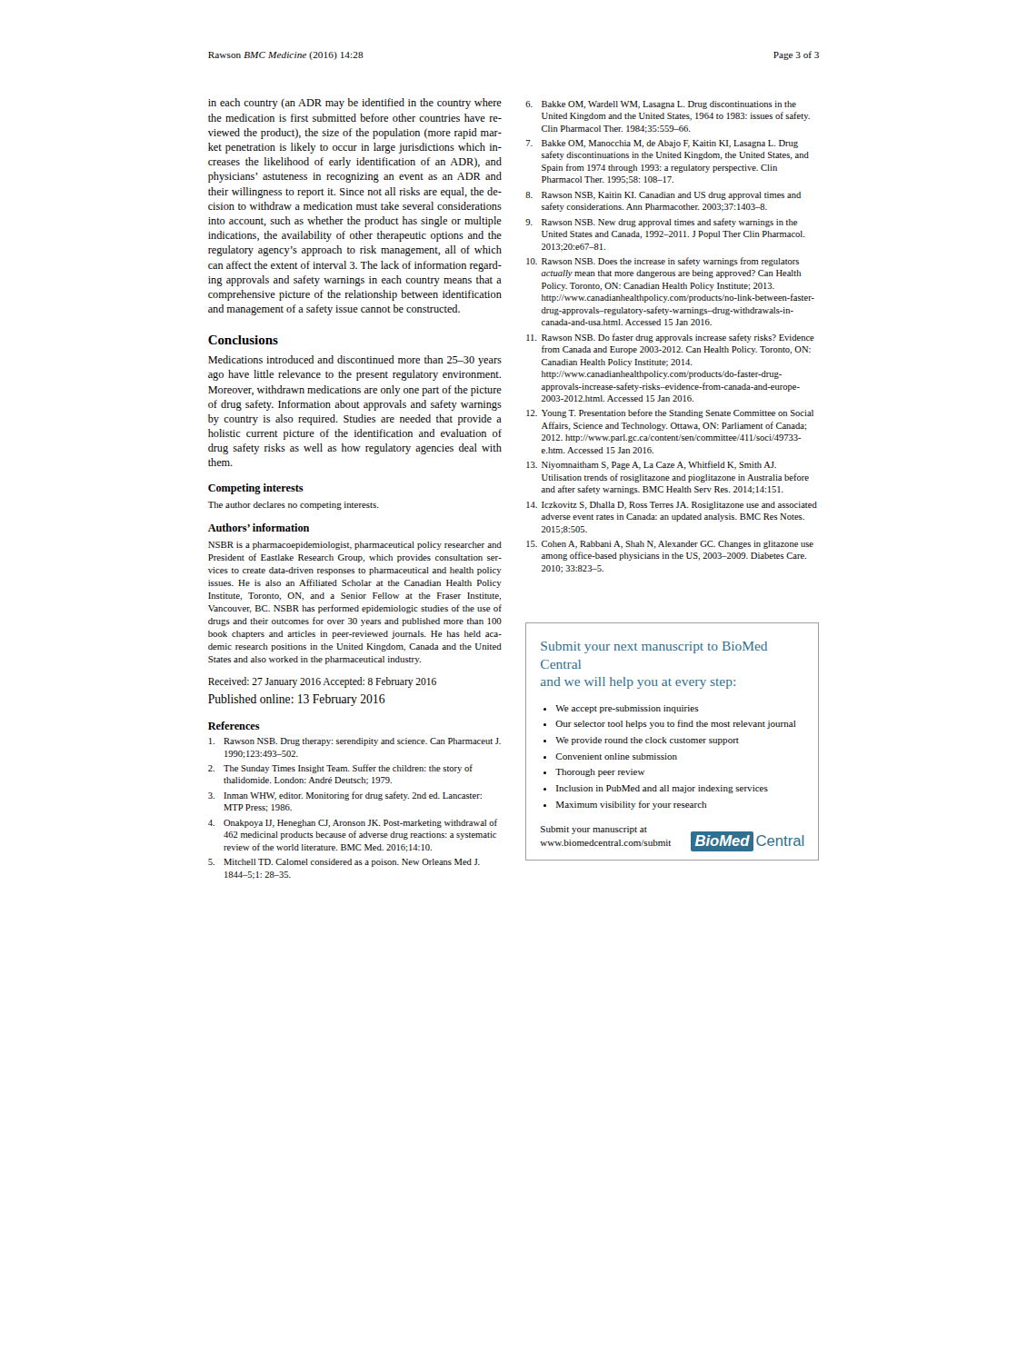Rawson BMC Medicine (2016) 14:28
Page 3 of 3
in each country (an ADR may be identified in the country where the medication is first submitted before other countries have reviewed the product), the size of the population (more rapid market penetration is likely to occur in large jurisdictions which increases the likelihood of early identification of an ADR), and physicians’ astuteness in recognizing an event as an ADR and their willingness to report it. Since not all risks are equal, the decision to withdraw a medication must take several considerations into account, such as whether the product has single or multiple indications, the availability of other therapeutic options and the regulatory agency’s approach to risk management, all of which can affect the extent of interval 3. The lack of information regarding approvals and safety warnings in each country means that a comprehensive picture of the relationship between identification and management of a safety issue cannot be constructed.
Conclusions
Medications introduced and discontinued more than 25–30 years ago have little relevance to the present regulatory environment. Moreover, withdrawn medications are only one part of the picture of drug safety. Information about approvals and safety warnings by country is also required. Studies are needed that provide a holistic current picture of the identification and evaluation of drug safety risks as well as how regulatory agencies deal with them.
Competing interests
The author declares no competing interests.
Authors’ information
NSBR is a pharmacoepidemiologist, pharmaceutical policy researcher and President of Eastlake Research Group, which provides consultation services to create data-driven responses to pharmaceutical and health policy issues. He is also an Affiliated Scholar at the Canadian Health Policy Institute, Toronto, ON, and a Senior Fellow at the Fraser Institute, Vancouver, BC. NSBR has performed epidemiologic studies of the use of drugs and their outcomes for over 30 years and published more than 100 book chapters and articles in peer-reviewed journals. He has held academic research positions in the United Kingdom, Canada and the United States and also worked in the pharmaceutical industry.
Received: 27 January 2016 Accepted: 8 February 2016
Published online: 13 February 2016
References
Rawson NSB. Drug therapy: serendipity and science. Can Pharmaceut J. 1990;123:493–502.
The Sunday Times Insight Team. Suffer the children: the story of thalidomide. London: André Deutsch; 1979.
Inman WHW, editor. Monitoring for drug safety. 2nd ed. Lancaster: MTP Press; 1986.
Onakpoya IJ, Heneghan CJ, Aronson JK. Post-marketing withdrawal of 462 medicinal products because of adverse drug reactions: a systematic review of the world literature. BMC Med. 2016;14:10.
Mitchell TD. Calomel considered as a poison. New Orleans Med J. 1844–5;1: 28–35.
Bakke OM, Wardell WM, Lasagna L. Drug discontinuations in the United Kingdom and the United States, 1964 to 1983: issues of safety. Clin Pharmacol Ther. 1984;35:559–66.
Bakke OM, Manocchia M, de Abajo F, Kaitin KI, Lasagna L. Drug safety discontinuations in the United Kingdom, the United States, and Spain from 1974 through 1993: a regulatory perspective. Clin Pharmacol Ther. 1995;58: 108–17.
Rawson NSB, Kaitin KI. Canadian and US drug approval times and safety considerations. Ann Pharmacother. 2003;37:1403–8.
Rawson NSB. New drug approval times and safety warnings in the United States and Canada, 1992–2011. J Popul Ther Clin Pharmacol. 2013;20:e67–81.
Rawson NSB. Does the increase in safety warnings from regulators actually mean that more dangerous are being approved? Can Health Policy. Toronto, ON: Canadian Health Policy Institute; 2013. http://www.canadianhealthpolicy.com/products/no-link-between-faster-drug-approvals–regulatory-safety-warnings–drug-withdrawals-in-canada-and-usa.html. Accessed 15 Jan 2016.
Rawson NSB. Do faster drug approvals increase safety risks? Evidence from Canada and Europe 2003-2012. Can Health Policy. Toronto, ON: Canadian Health Policy Institute; 2014. http://www.canadianhealthpolicy.com/products/do-faster-drug-approvals-increase-safety-risks–evidence-from-canada-and-europe-2003-2012.html. Accessed 15 Jan 2016.
Young T. Presentation before the Standing Senate Committee on Social Affairs, Science and Technology. Ottawa, ON: Parliament of Canada; 2012. http://www.parl.gc.ca/content/sen/committee/411/soci/49733-e.htm. Accessed 15 Jan 2016.
Niyomnaitham S, Page A, La Caze A, Whitfield K, Smith AJ. Utilisation trends of rosiglitazone and pioglitazone in Australia before and after safety warnings. BMC Health Serv Res. 2014;14:151.
Iczkovitz S, Dhalla D, Ross Terres JA. Rosiglitazone use and associated adverse event rates in Canada: an updated analysis. BMC Res Notes. 2015;8:505.
Cohen A, Rabbani A, Shah N, Alexander GC. Changes in glitazone use among office-based physicians in the US, 2003–2009. Diabetes Care. 2010; 33:823–5.
Submit your next manuscript to BioMed Central
and we will help you at every step:
We accept pre-submission inquiries
Our selector tool helps you to find the most relevant journal
We provide round the clock customer support
Convenient online submission
Thorough peer review
Inclusion in PubMed and all major indexing services
Maximum visibility for your research
Submit your manuscript at
www.biomedcentral.com/submit
BioMed Central